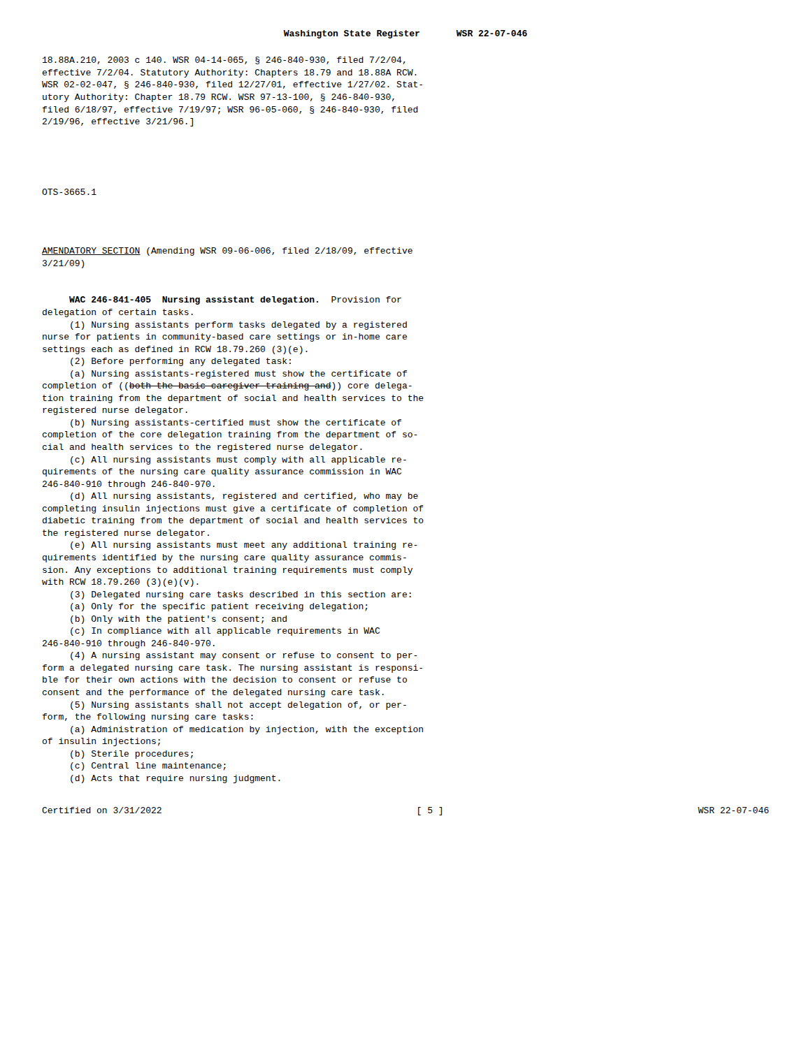Washington State Register WSR 22-07-046
18.88A.210, 2003 c 140. WSR 04-14-065, § 246-840-930, filed 7/2/04,
effective 7/2/04. Statutory Authority: Chapters 18.79 and 18.88A RCW.
WSR 02-02-047, § 246-840-930, filed 12/27/01, effective 1/27/02. Stat-
utory Authority: Chapter 18.79 RCW. WSR 97-13-100, § 246-840-930,
filed 6/18/97, effective 7/19/97; WSR 96-05-060, § 246-840-930, filed
2/19/96, effective 3/21/96.]
OTS-3665.1
AMENDATORY SECTION (Amending WSR 09-06-006, filed 2/18/09, effective
3/21/09)
WAC 246-841-405 Nursing assistant delegation. Provision for
delegation of certain tasks.
(1) Nursing assistants perform tasks delegated by a registered
nurse for patients in community-based care settings or in-home care
settings each as defined in RCW 18.79.260 (3)(e).
(2) Before performing any delegated task:
(a) Nursing assistants-registered must show the certificate of
completion of ((both the basic caregiver training and)) core delega-
tion training from the department of social and health services to the
registered nurse delegator.
(b) Nursing assistants-certified must show the certificate of
completion of the core delegation training from the department of so-
cial and health services to the registered nurse delegator.
(c) All nursing assistants must comply with all applicable re-
quirements of the nursing care quality assurance commission in WAC
246-840-910 through 246-840-970.
(d) All nursing assistants, registered and certified, who may be
completing insulin injections must give a certificate of completion of
diabetic training from the department of social and health services to
the registered nurse delegator.
(e) All nursing assistants must meet any additional training re-
quirements identified by the nursing care quality assurance commis-
sion. Any exceptions to additional training requirements must comply
with RCW 18.79.260 (3)(e)(v).
(3) Delegated nursing care tasks described in this section are:
(a) Only for the specific patient receiving delegation;
(b) Only with the patient's consent; and
(c) In compliance with all applicable requirements in WAC
246-840-910 through 246-840-970.
(4) A nursing assistant may consent or refuse to consent to per-
form a delegated nursing care task. The nursing assistant is responsi-
ble for their own actions with the decision to consent or refuse to
consent and the performance of the delegated nursing care task.
(5) Nursing assistants shall not accept delegation of, or per-
form, the following nursing care tasks:
(a) Administration of medication by injection, with the exception
of insulin injections;
(b) Sterile procedures;
(c) Central line maintenance;
(d) Acts that require nursing judgment.
Certified on 3/31/2022 [ 5 ] WSR 22-07-046